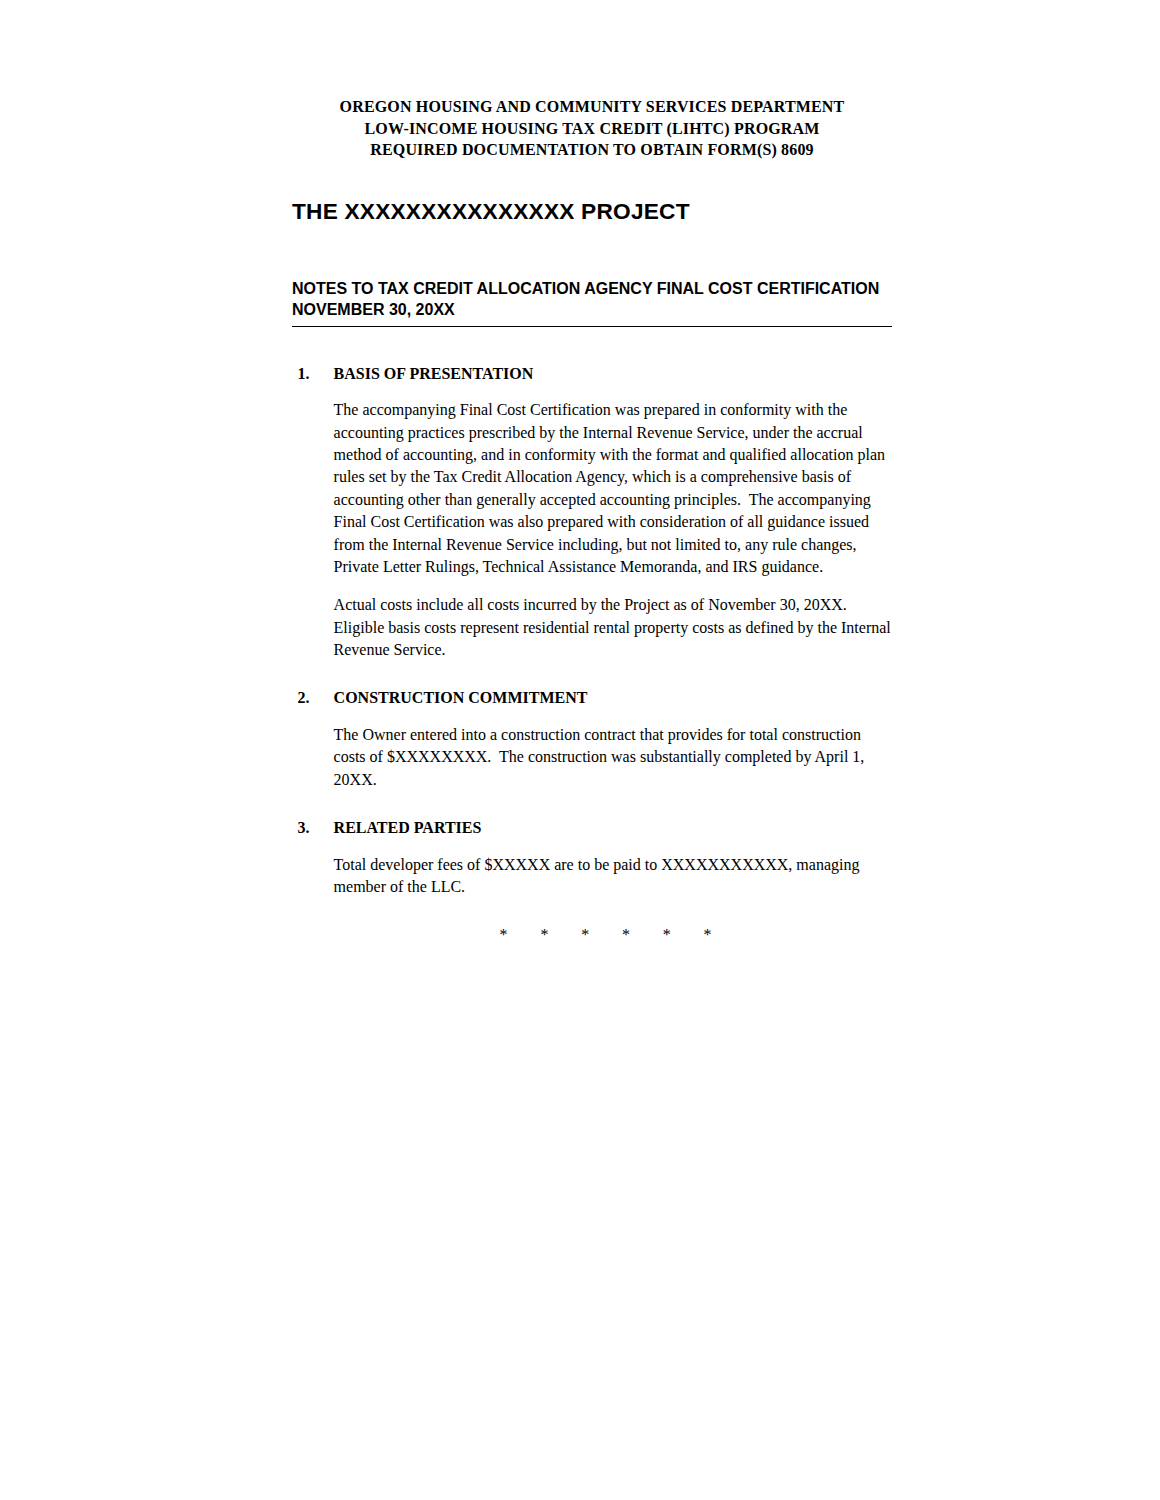OREGON HOUSING AND COMMUNITY SERVICES DEPARTMENT
LOW-INCOME HOUSING TAX CREDIT (LIHTC) PROGRAM
REQUIRED DOCUMENTATION TO OBTAIN FORM(S) 8609
THE XXXXXXXXXXXXXXX PROJECT
NOTES TO TAX CREDIT ALLOCATION AGENCY FINAL COST CERTIFICATION
NOVEMBER 30, 20XX
Basis of Presentation
The accompanying Final Cost Certification was prepared in conformity with the accounting practices prescribed by the Internal Revenue Service, under the accrual method of accounting, and in conformity with the format and qualified allocation plan rules set by the Tax Credit Allocation Agency, which is a comprehensive basis of accounting other than generally accepted accounting principles. The accompanying Final Cost Certification was also prepared with consideration of all guidance issued from the Internal Revenue Service including, but not limited to, any rule changes, Private Letter Rulings, Technical Assistance Memoranda, and IRS guidance.
Actual costs include all costs incurred by the Project as of November 30, 20XX. Eligible basis costs represent residential rental property costs as defined by the Internal Revenue Service.
Construction Commitment
The Owner entered into a construction contract that provides for total construction costs of $XXXXXXXX. The construction was substantially completed by April 1, 20XX.
Related Parties
Total developer fees of $XXXXX are to be paid to XXXXXXXXXXX, managing member of the LLC.
* * * * * *